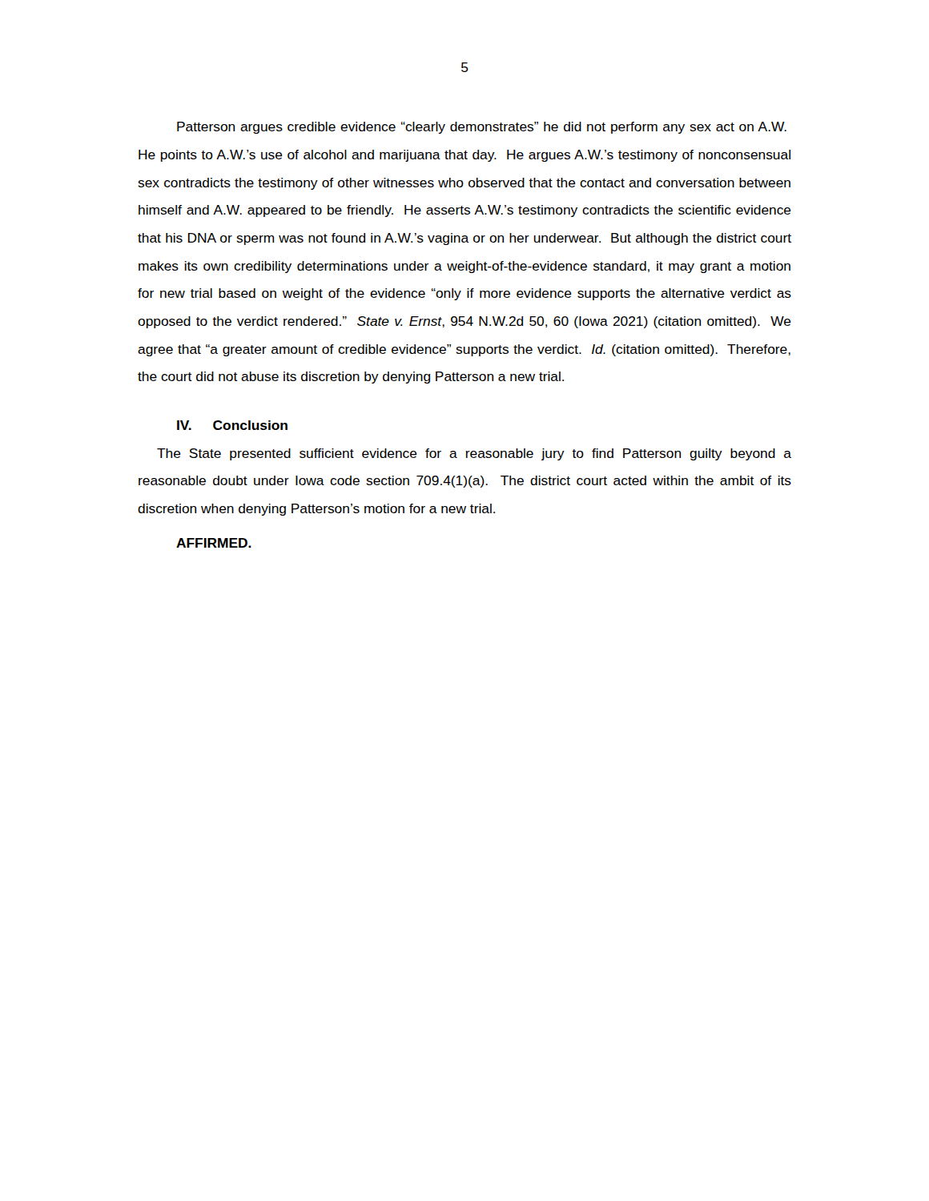5
Patterson argues credible evidence “clearly demonstrates” he did not perform any sex act on A.W. He points to A.W.’s use of alcohol and marijuana that day. He argues A.W.’s testimony of nonconsensual sex contradicts the testimony of other witnesses who observed that the contact and conversation between himself and A.W. appeared to be friendly. He asserts A.W.’s testimony contradicts the scientific evidence that his DNA or sperm was not found in A.W.’s vagina or on her underwear. But although the district court makes its own credibility determinations under a weight-of-the-evidence standard, it may grant a motion for new trial based on weight of the evidence “only if more evidence supports the alternative verdict as opposed to the verdict rendered.” State v. Ernst, 954 N.W.2d 50, 60 (Iowa 2021) (citation omitted). We agree that “a greater amount of credible evidence” supports the verdict. Id. (citation omitted). Therefore, the court did not abuse its discretion by denying Patterson a new trial.
IV. Conclusion
The State presented sufficient evidence for a reasonable jury to find Patterson guilty beyond a reasonable doubt under Iowa code section 709.4(1)(a). The district court acted within the ambit of its discretion when denying Patterson’s motion for a new trial.
AFFIRMED.